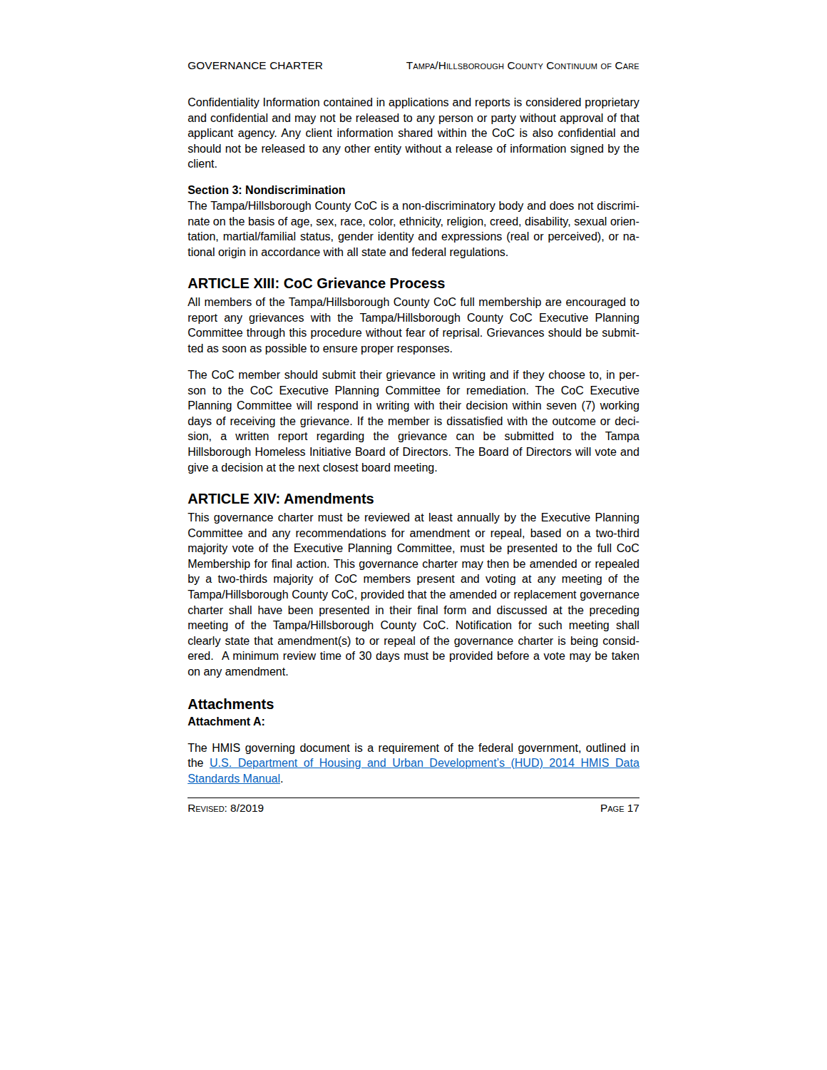Governance Charter Tampa/Hillsborough County Continuum of Care
Confidentiality Information contained in applications and reports is considered proprietary and confidential and may not be released to any person or party without approval of that applicant agency. Any client information shared within the CoC is also confidential and should not be released to any other entity without a release of information signed by the client.
Section 3: Nondiscrimination
The Tampa/Hillsborough County CoC is a non-discriminatory body and does not discriminate on the basis of age, sex, race, color, ethnicity, religion, creed, disability, sexual orientation, martial/familial status, gender identity and expressions (real or perceived), or national origin in accordance with all state and federal regulations.
ARTICLE XIII: CoC Grievance Process
All members of the Tampa/Hillsborough County CoC full membership are encouraged to report any grievances with the Tampa/Hillsborough County CoC Executive Planning Committee through this procedure without fear of reprisal. Grievances should be submitted as soon as possible to ensure proper responses.
The CoC member should submit their grievance in writing and if they choose to, in person to the CoC Executive Planning Committee for remediation. The CoC Executive Planning Committee will respond in writing with their decision within seven (7) working days of receiving the grievance. If the member is dissatisfied with the outcome or decision, a written report regarding the grievance can be submitted to the Tampa Hillsborough Homeless Initiative Board of Directors. The Board of Directors will vote and give a decision at the next closest board meeting.
ARTICLE XIV: Amendments
This governance charter must be reviewed at least annually by the Executive Planning Committee and any recommendations for amendment or repeal, based on a two-third majority vote of the Executive Planning Committee, must be presented to the full CoC Membership for final action. This governance charter may then be amended or repealed by a two-thirds majority of CoC members present and voting at any meeting of the Tampa/Hillsborough County CoC, provided that the amended or replacement governance charter shall have been presented in their final form and discussed at the preceding meeting of the Tampa/Hillsborough County CoC. Notification for such meeting shall clearly state that amendment(s) to or repeal of the governance charter is being considered. A minimum review time of 30 days must be provided before a vote may be taken on any amendment.
Attachments
Attachment A:
The HMIS governing document is a requirement of the federal government, outlined in the U.S. Department of Housing and Urban Development’s (HUD) 2014 HMIS Data Standards Manual.
Revised: 8/2019 Page 17